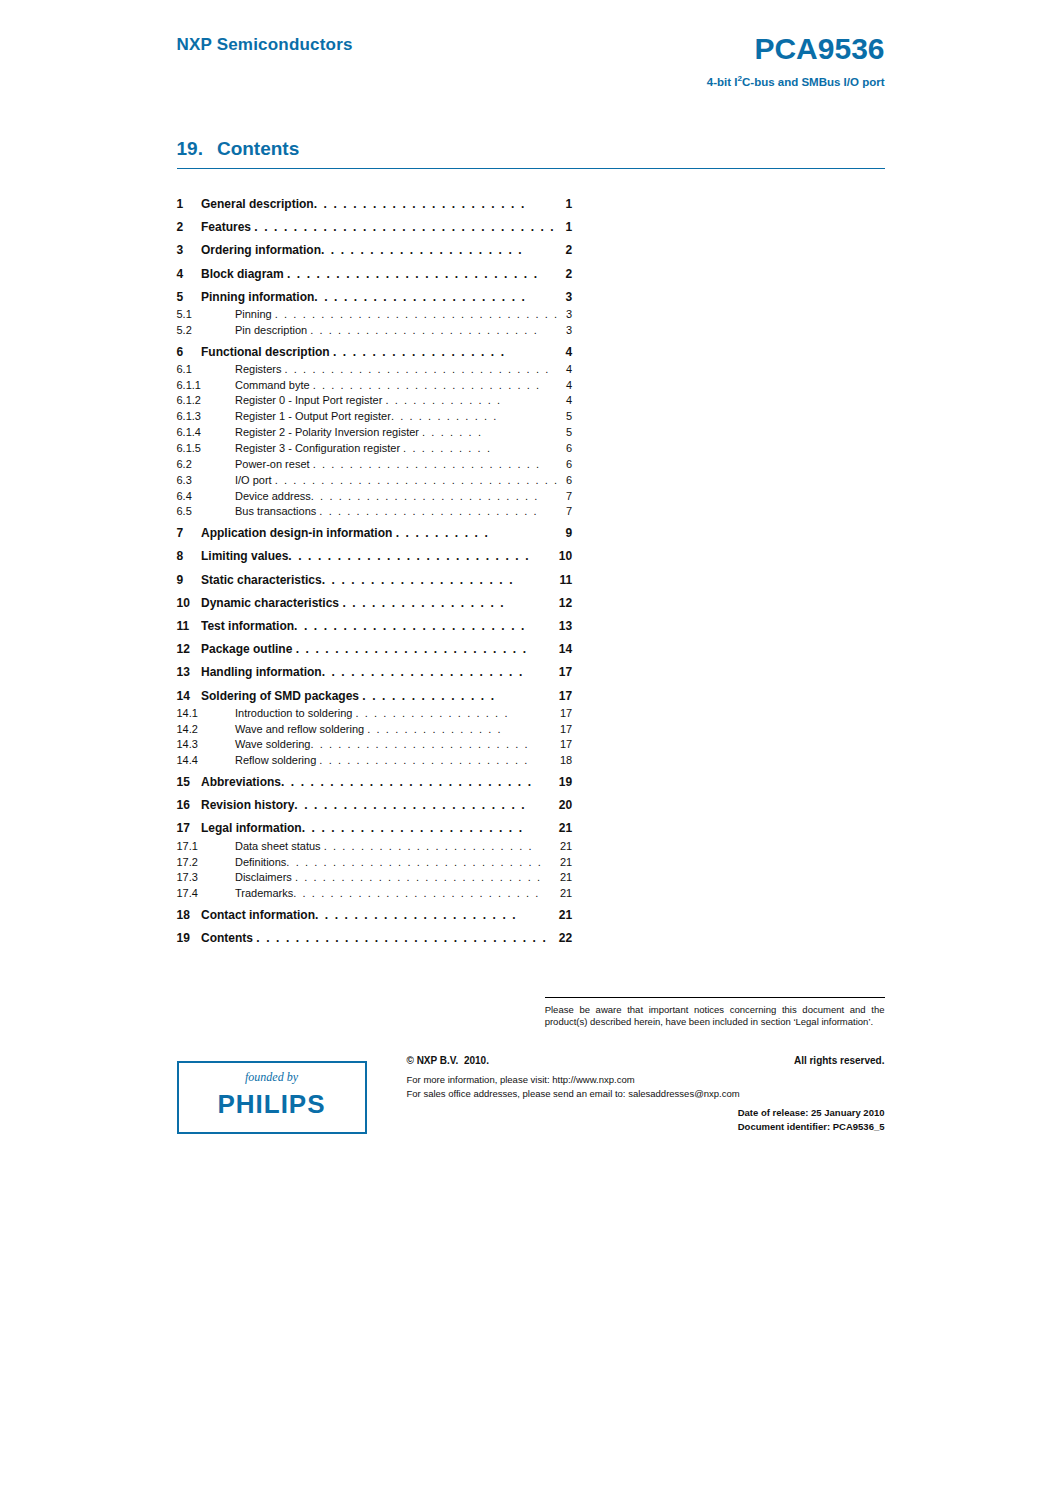NXP Semiconductors
PCA9536
4-bit I2C-bus and SMBus I/O port
19. Contents
| 1 | General description . . . . . . . . . . . . . . . . . . . . . . | 1 |
| 2 | Features . . . . . . . . . . . . . . . . . . . . . . . . . . . . . . . | 1 |
| 3 | Ordering information . . . . . . . . . . . . . . . . . . . . . | 2 |
| 4 | Block diagram . . . . . . . . . . . . . . . . . . . . . . . . . . | 2 |
| 5 | Pinning information . . . . . . . . . . . . . . . . . . . . . . | 3 |
| 5.1 | Pinning . . . . . . . . . . . . . . . . . . . . . . . . . . . . . . . | 3 |
| 5.2 | Pin description . . . . . . . . . . . . . . . . . . . . . . . . . | 3 |
| 6 | Functional description . . . . . . . . . . . . . . . . . . | 4 |
| 6.1 | Registers . . . . . . . . . . . . . . . . . . . . . . . . . . . . . | 4 |
| 6.1.1 | Command byte . . . . . . . . . . . . . . . . . . . . . . . . . | 4 |
| 6.1.2 | Register 0 - Input Port register . . . . . . . . . . . . . | 4 |
| 6.1.3 | Register 1 - Output Port register . . . . . . . . . . . . | 5 |
| 6.1.4 | Register 2 - Polarity Inversion register . . . . . . . | 5 |
| 6.1.5 | Register 3 - Configuration register . . . . . . . . . . | 6 |
| 6.2 | Power-on reset . . . . . . . . . . . . . . . . . . . . . . . . . | 6 |
| 6.3 | I/O port . . . . . . . . . . . . . . . . . . . . . . . . . . . . . . . | 6 |
| 6.4 | Device address . . . . . . . . . . . . . . . . . . . . . . . . . | 7 |
| 6.5 | Bus transactions . . . . . . . . . . . . . . . . . . . . . . . . | 7 |
| 7 | Application design-in information . . . . . . . . . . | 9 |
| 8 | Limiting values . . . . . . . . . . . . . . . . . . . . . . . . . | 10 |
| 9 | Static characteristics . . . . . . . . . . . . . . . . . . . . | 11 |
| 10 | Dynamic characteristics . . . . . . . . . . . . . . . . . | 12 |
| 11 | Test information . . . . . . . . . . . . . . . . . . . . . . . . | 13 |
| 12 | Package outline . . . . . . . . . . . . . . . . . . . . . . . . | 14 |
| 13 | Handling information . . . . . . . . . . . . . . . . . . . . . | 17 |
| 14 | Soldering of SMD packages . . . . . . . . . . . . . . | 17 |
| 14.1 | Introduction to soldering . . . . . . . . . . . . . . . . . | 17 |
| 14.2 | Wave and reflow soldering . . . . . . . . . . . . . . . | 17 |
| 14.3 | Wave soldering . . . . . . . . . . . . . . . . . . . . . . . . | 17 |
| 14.4 | Reflow soldering . . . . . . . . . . . . . . . . . . . . . . . | 18 |
| 15 | Abbreviations . . . . . . . . . . . . . . . . . . . . . . . . . . | 19 |
| 16 | Revision history . . . . . . . . . . . . . . . . . . . . . . . . | 20 |
| 17 | Legal information . . . . . . . . . . . . . . . . . . . . . . . | 21 |
| 17.1 | Data sheet status . . . . . . . . . . . . . . . . . . . . . . . | 21 |
| 17.2 | Definitions . . . . . . . . . . . . . . . . . . . . . . . . . . . . | 21 |
| 17.3 | Disclaimers . . . . . . . . . . . . . . . . . . . . . . . . . . . | 21 |
| 17.4 | Trademarks . . . . . . . . . . . . . . . . . . . . . . . . . . . | 21 |
| 18 | Contact information . . . . . . . . . . . . . . . . . . . . . | 21 |
| 19 | Contents . . . . . . . . . . . . . . . . . . . . . . . . . . . . . . | 22 |
Please be aware that important notices concerning this document and the product(s) described herein, have been included in section ‘Legal information’.
founded by
PHILIPS
© NXP B.V. 2010. All rights reserved.
For more information, please visit: http://www.nxp.com
For sales office addresses, please send an email to: salesaddresses@nxp.com
Date of release: 25 January 2010
Document identifier: PCA9536_5